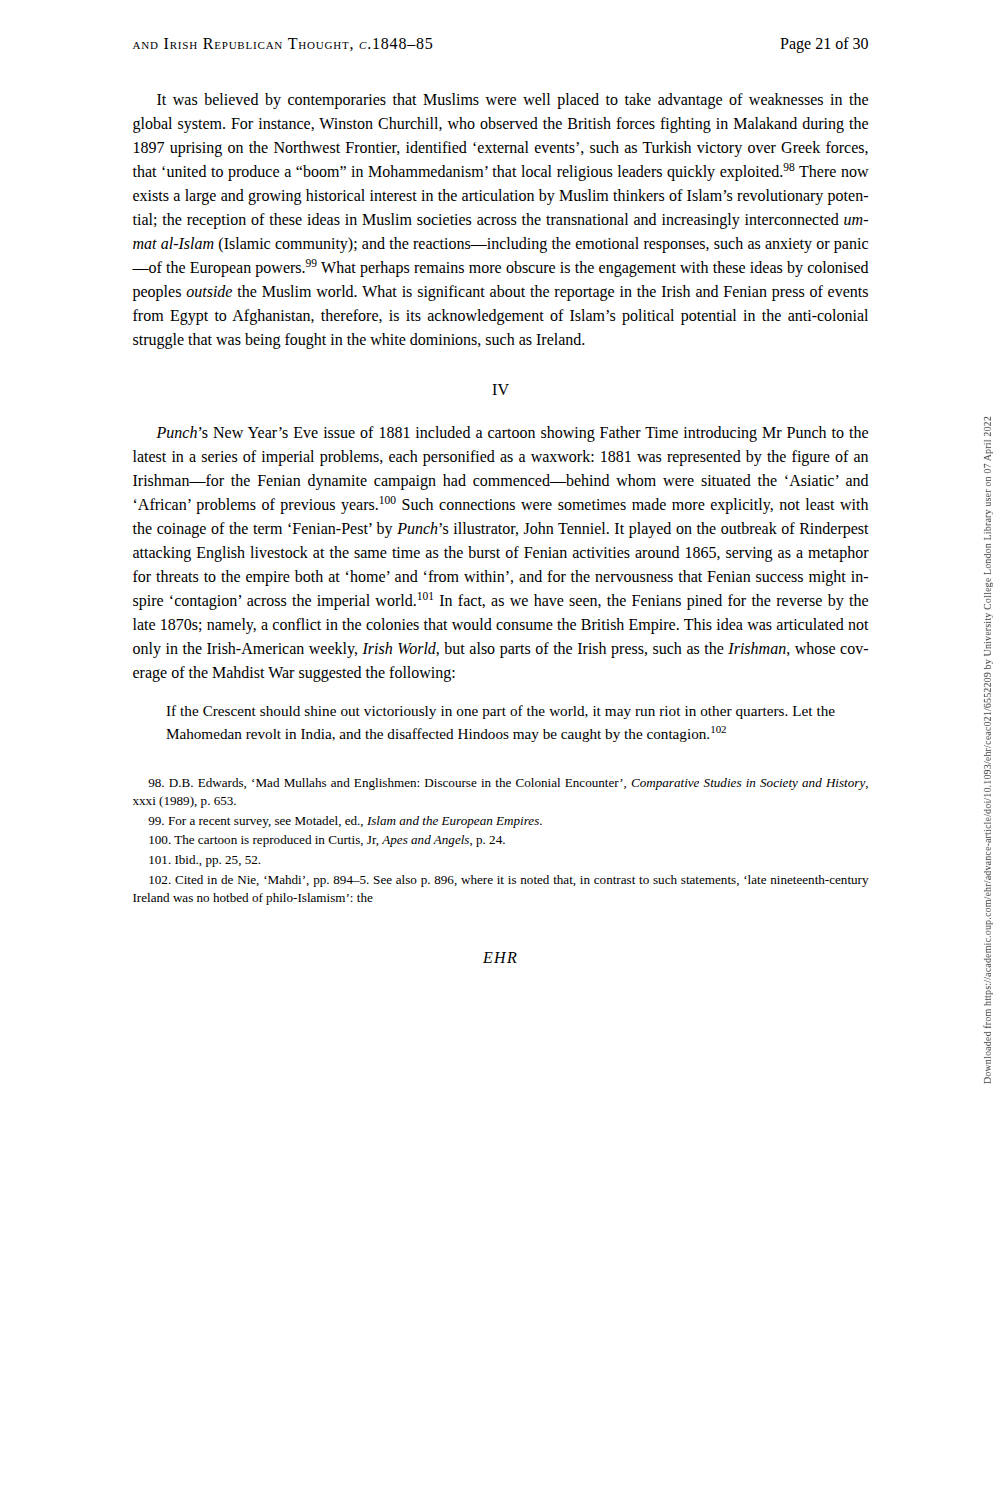Downloaded from https://academic.oup.com/ehr/advance-article/doi/10.1093/ehr/ceac021/6552209 by University College London Library user on 07 April 2022
and Irish Republican Thought, c.1848–85 Page 21 of 30
It was believed by contemporaries that Muslims were well placed to take advantage of weaknesses in the global system. For instance, Winston Churchill, who observed the British forces fighting in Malakand during the 1897 uprising on the Northwest Frontier, identified ‘external events’, such as Turkish victory over Greek forces, that ‘united to produce a “boom” in Mohammedanism’ that local religious leaders quickly exploited.98 There now exists a large and growing historical interest in the articulation by Muslim thinkers of Islam’s revolutionary potential; the reception of these ideas in Muslim societies across the transnational and increasingly interconnected ummat al-Islam (Islamic community); and the reactions—including the emotional responses, such as anxiety or panic—of the European powers.99 What perhaps remains more obscure is the engagement with these ideas by colonised peoples outside the Muslim world. What is significant about the reportage in the Irish and Fenian press of events from Egypt to Afghanistan, therefore, is its acknowledgement of Islam’s political potential in the anti-colonial struggle that was being fought in the white dominions, such as Ireland.
IV
Punch’s New Year’s Eve issue of 1881 included a cartoon showing Father Time introducing Mr Punch to the latest in a series of imperial problems, each personified as a waxwork: 1881 was represented by the figure of an Irishman—for the Fenian dynamite campaign had commenced—behind whom were situated the ‘Asiatic’ and ‘African’ problems of previous years.100 Such connections were sometimes made more explicitly, not least with the coinage of the term ‘Fenian-Pest’ by Punch’s illustrator, John Tenniel. It played on the outbreak of Rinderpest attacking English livestock at the same time as the burst of Fenian activities around 1865, serving as a metaphor for threats to the empire both at ‘home’ and ‘from within’, and for the nervousness that Fenian success might inspire ‘contagion’ across the imperial world.101 In fact, as we have seen, the Fenians pined for the reverse by the late 1870s; namely, a conflict in the colonies that would consume the British Empire. This idea was articulated not only in the Irish-American weekly, Irish World, but also parts of the Irish press, such as the Irishman, whose coverage of the Mahdist War suggested the following:
If the Crescent should shine out victoriously in one part of the world, it may run riot in other quarters. Let the Mahomedan revolt in India, and the disaffected Hindoos may be caught by the contagion.102
98. D.B. Edwards, ‘Mad Mullahs and Englishmen: Discourse in the Colonial Encounter’, Comparative Studies in Society and History, xxxi (1989), p. 653.
99. For a recent survey, see Motadel, ed., Islam and the European Empires.
100. The cartoon is reproduced in Curtis, Jr, Apes and Angels, p. 24.
101. Ibid., pp. 25, 52.
102. Cited in de Nie, ‘Mahdi’, pp. 894–5. See also p. 896, where it is noted that, in contrast to such statements, ‘late nineteenth-century Ireland was no hotbed of philo-Islamism’: the
EHR